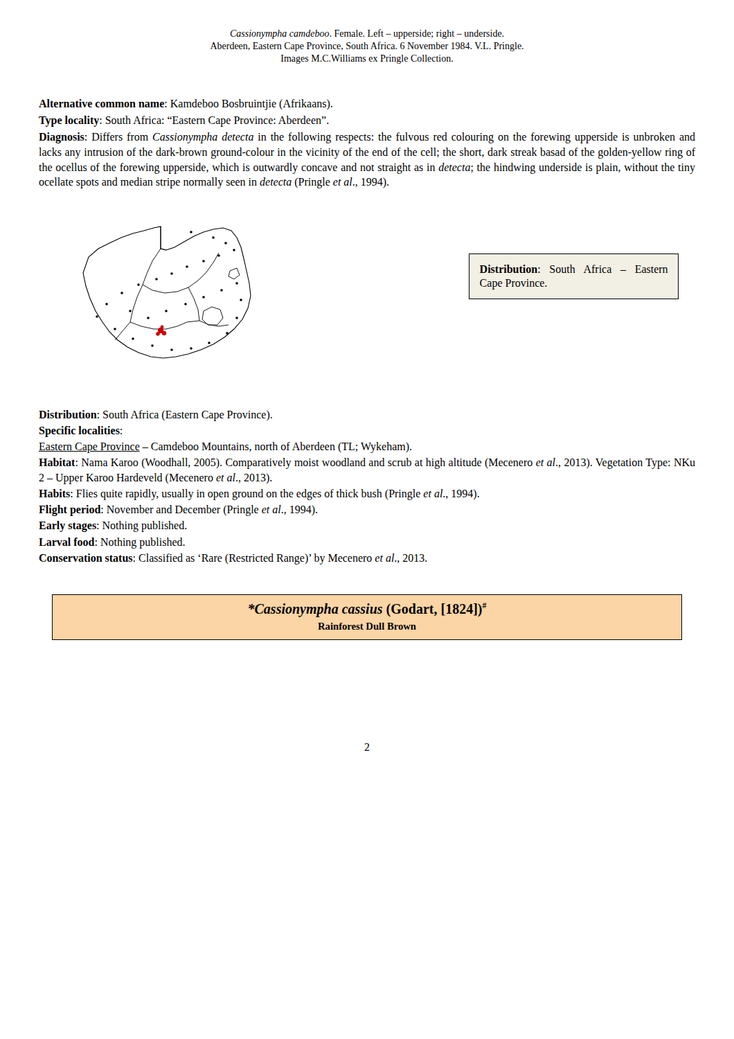Cassionympha camdeboo. Female. Left – upperside; right – underside.
Aberdeen, Eastern Cape Province, South Africa. 6 November 1984. V.L. Pringle.
Images M.C.Williams ex Pringle Collection.
Alternative common name: Kamdeboo Bosbruintjie (Afrikaans).
Type locality: South Africa: “Eastern Cape Province: Aberdeen”.
Diagnosis: Differs from Cassionympha detecta in the following respects: the fulvous red colouring on the forewing upperside is unbroken and lacks any intrusion of the dark-brown ground-colour in the vicinity of the end of the cell; the short, dark streak basad of the golden-yellow ring of the ocellus of the forewing upperside, which is outwardly concave and not straight as in detecta; the hindwing underside is plain, without the tiny ocellate spots and median stripe normally seen in detecta (Pringle et al., 1994).
Distribution: South Africa – Eastern Cape Province.
Distribution: South Africa (Eastern Cape Province).
Specific localities:
Eastern Cape Province – Camdeboo Mountains, north of Aberdeen (TL; Wykeham).
Habitat: Nama Karoo (Woodhall, 2005). Comparatively moist woodland and scrub at high altitude (Mecenero et al., 2013). Vegetation Type: NKu 2 – Upper Karoo Hardeveld (Mecenero et al., 2013).
Habits: Flies quite rapidly, usually in open ground on the edges of thick bush (Pringle et al., 1994).
Flight period: November and December (Pringle et al., 1994).
Early stages: Nothing published.
Larval food: Nothing published.
Conservation status: Classified as ‘Rare (Restricted Range)’ by Mecenero et al., 2013.
*Cassionympha cassius (Godart, [1824])#
Rainforest Dull Brown
2